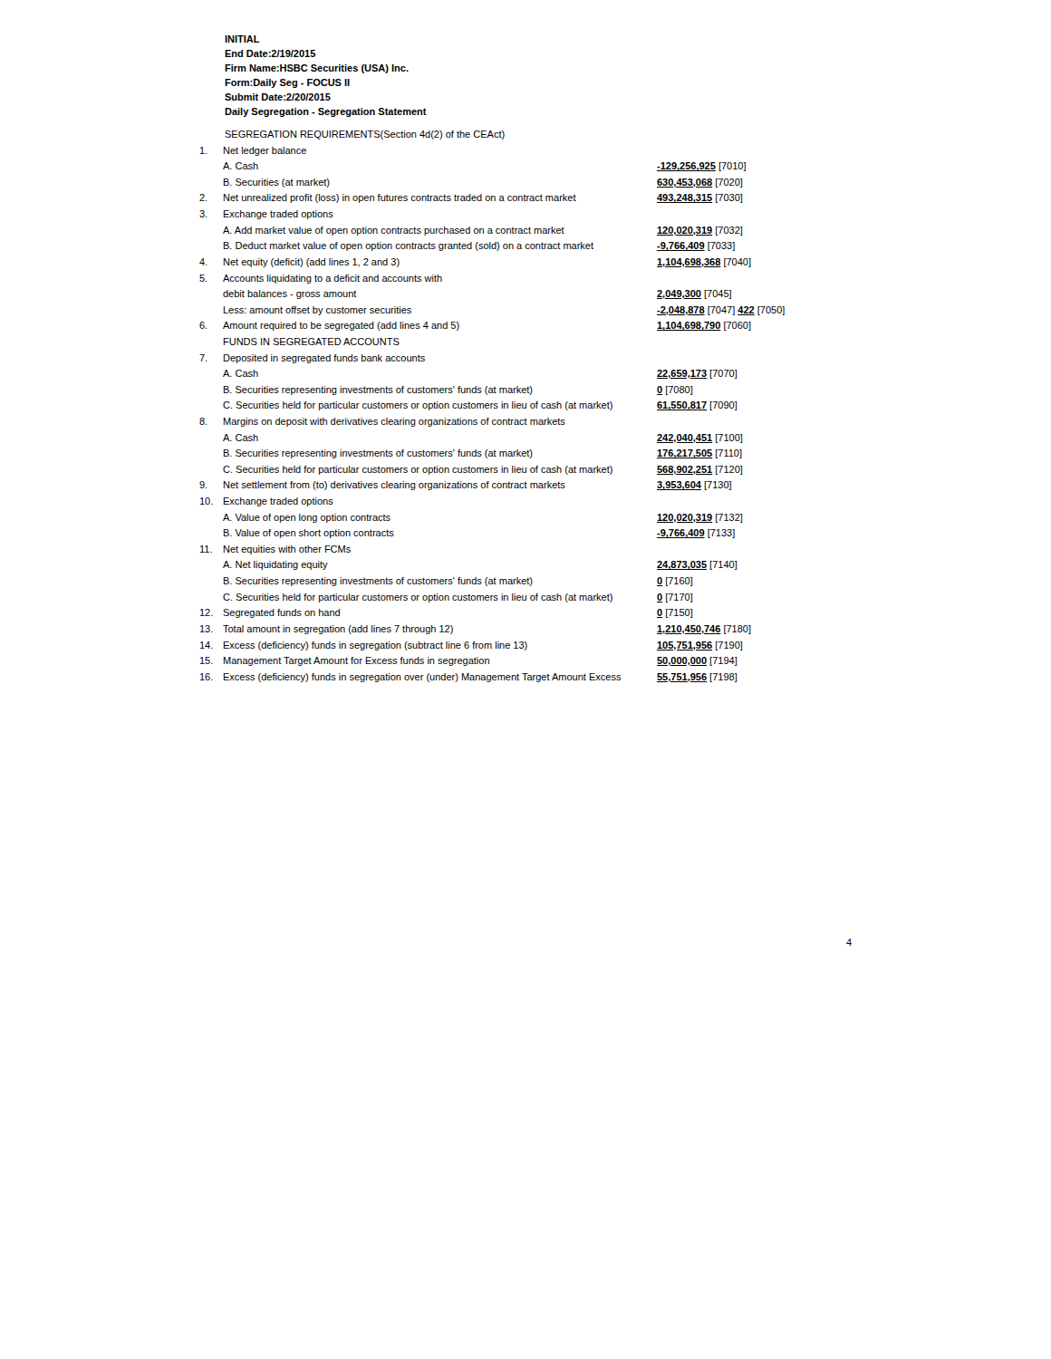INITIAL
End Date:2/19/2015
Firm Name:HSBC Securities (USA) Inc.
Form:Daily Seg - FOCUS II
Submit Date:2/20/2015
Daily Segregation - Segregation Statement
SEGREGATION REQUIREMENTS(Section 4d(2) of the CEAct)
| 1. | Net ledger balance | |
| | A. Cash | -129,256,925 [7010] |
| | B. Securities (at market) | 630,453,068 [7020] |
| 2. | Net unrealized profit (loss) in open futures contracts traded on a contract market | 493,248,315 [7030] |
| 3. | Exchange traded options | |
| | A. Add market value of open option contracts purchased on a contract market | 120,020,319 [7032] |
| | B. Deduct market value of open option contracts granted (sold) on a contract market | -9,766,409 [7033] |
| 4. | Net equity (deficit) (add lines 1, 2 and 3) | 1,104,698,368 [7040] |
| 5. | Accounts liquidating to a deficit and accounts with | |
| | debit balances - gross amount | 2,049,300 [7045] |
| | Less: amount offset by customer securities | -2,048,878 [7047] 422 [7050] |
| 6. | Amount required to be segregated (add lines 4 and 5) | 1,104,698,790 [7060] |
| | FUNDS IN SEGREGATED ACCOUNTS | |
| 7. | Deposited in segregated funds bank accounts | |
| | A. Cash | 22,659,173 [7070] |
| | B. Securities representing investments of customers' funds (at market) | 0 [7080] |
| | C. Securities held for particular customers or option customers in lieu of cash (at market) | 61,550,817 [7090] |
| 8. | Margins on deposit with derivatives clearing organizations of contract markets | |
| | A. Cash | 242,040,451 [7100] |
| | B. Securities representing investments of customers' funds (at market) | 176,217,505 [7110] |
| | C. Securities held for particular customers or option customers in lieu of cash (at market) | 568,902,251 [7120] |
| 9. | Net settlement from (to) derivatives clearing organizations of contract markets | 3,953,604 [7130] |
| 10. | Exchange traded options | |
| | A. Value of open long option contracts | 120,020,319 [7132] |
| | B. Value of open short option contracts | -9,766,409 [7133] |
| 11. | Net equities with other FCMs | |
| | A. Net liquidating equity | 24,873,035 [7140] |
| | B. Securities representing investments of customers' funds (at market) | 0 [7160] |
| | C. Securities held for particular customers or option customers in lieu of cash (at market) | 0 [7170] |
| 12. | Segregated funds on hand | 0 [7150] |
| 13. | Total amount in segregation (add lines 7 through 12) | 1,210,450,746 [7180] |
| 14. | Excess (deficiency) funds in segregation (subtract line 6 from line 13) | 105,751,956 [7190] |
| 15. | Management Target Amount for Excess funds in segregation | 50,000,000 [7194] |
| 16. | Excess (deficiency) funds in segregation over (under) Management Target Amount Excess | 55,751,956 [7198] |
4